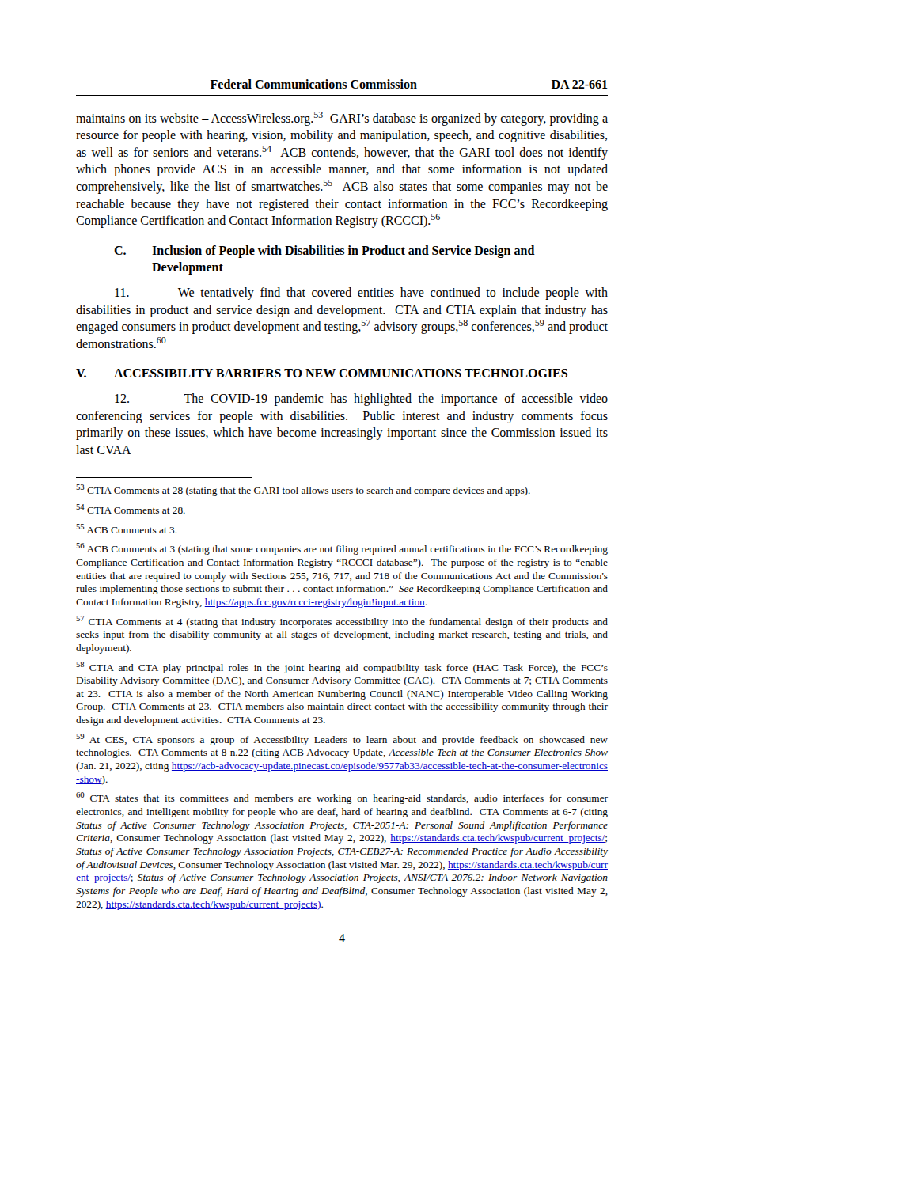Federal Communications Commission
DA 22-661
maintains on its website – AccessWireless.org.53 GARI’s database is organized by category, providing a resource for people with hearing, vision, mobility and manipulation, speech, and cognitive disabilities, as well as for seniors and veterans.54 ACB contends, however, that the GARI tool does not identify which phones provide ACS in an accessible manner, and that some information is not updated comprehensively, like the list of smartwatches.55 ACB also states that some companies may not be reachable because they have not registered their contact information in the FCC’s Recordkeeping Compliance Certification and Contact Information Registry (RCCCI).56
C.
Inclusion of People with Disabilities in Product and Service Design and Development
11. We tentatively find that covered entities have continued to include people with disabilities in product and service design and development. CTA and CTIA explain that industry has engaged consumers in product development and testing,57 advisory groups,58 conferences,59 and product demonstrations.60
V.
ACCESSIBILITY BARRIERS TO NEW COMMUNICATIONS TECHNOLOGIES
12. The COVID-19 pandemic has highlighted the importance of accessible video conferencing services for people with disabilities. Public interest and industry comments focus primarily on these issues, which have become increasingly important since the Commission issued its last CVAA
53 CTIA Comments at 28 (stating that the GARI tool allows users to search and compare devices and apps).
54 CTIA Comments at 28.
55 ACB Comments at 3.
56 ACB Comments at 3 (stating that some companies are not filing required annual certifications in the FCC’s Recordkeeping Compliance Certification and Contact Information Registry “RCCCI database”). The purpose of the registry is to “enable entities that are required to comply with Sections 255, 716, 717, and 718 of the Communications Act and the Commission's rules implementing those sections to submit their . . . contact information.” See Recordkeeping Compliance Certification and Contact Information Registry, https://apps.fcc.gov/rccci-registry/login!input.action.
57 CTIA Comments at 4 (stating that industry incorporates accessibility into the fundamental design of their products and seeks input from the disability community at all stages of development, including market research, testing and trials, and deployment).
58 CTIA and CTA play principal roles in the joint hearing aid compatibility task force (HAC Task Force), the FCC’s Disability Advisory Committee (DAC), and Consumer Advisory Committee (CAC). CTA Comments at 7; CTIA Comments at 23. CTIA is also a member of the North American Numbering Council (NANC) Interoperable Video Calling Working Group. CTIA Comments at 23. CTIA members also maintain direct contact with the accessibility community through their design and development activities. CTIA Comments at 23.
59 At CES, CTA sponsors a group of Accessibility Leaders to learn about and provide feedback on showcased new technologies. CTA Comments at 8 n.22 (citing ACB Advocacy Update, Accessible Tech at the Consumer Electronics Show (Jan. 21, 2022), citing https://acb-advocacy-update.pinecast.co/episode/9577ab33/accessible-tech-at-the-consumer-electronics-show).
60 CTA states that its committees and members are working on hearing-aid standards, audio interfaces for consumer electronics, and intelligent mobility for people who are deaf, hard of hearing and deafblind. CTA Comments at 6-7 (citing Status of Active Consumer Technology Association Projects, CTA-2051-A: Personal Sound Amplification Performance Criteria, Consumer Technology Association (last visited May 2, 2022), https://standards.cta.tech/kwspub/current_projects/; Status of Active Consumer Technology Association Projects, CTA-CEB27-A: Recommended Practice for Audio Accessibility of Audiovisual Devices, Consumer Technology Association (last visited Mar. 29, 2022), https://standards.cta.tech/kwspub/current_projects/; Status of Active Consumer Technology Association Projects, ANSI/CTA-2076.2: Indoor Network Navigation Systems for People who are Deaf, Hard of Hearing and DeafBlind, Consumer Technology Association (last visited May 2, 2022), https://standards.cta.tech/kwspub/current_projects).
4